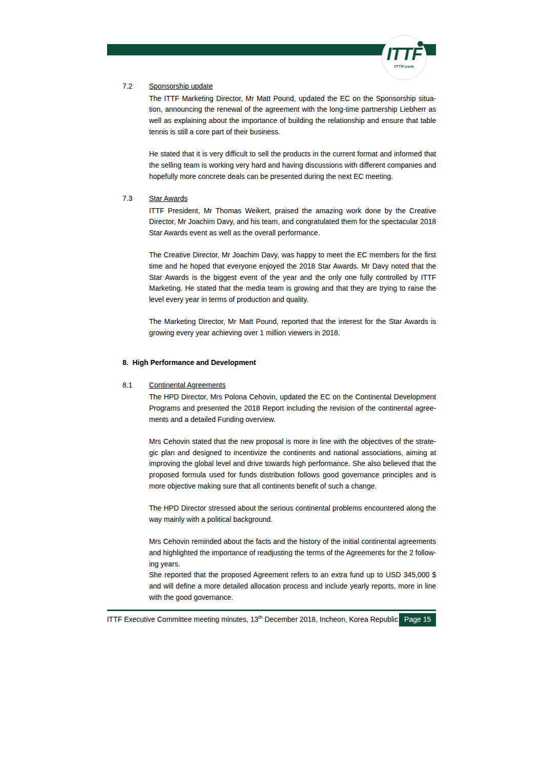ITTF
ITTF.com
7.2
Sponsorship update
The ITTF Marketing Director, Mr Matt Pound, updated the EC on the Sponsorship situation, announcing the renewal of the agreement with the long-time partnership Liebherr as well as explaining about the importance of building the relationship and ensure that table tennis is still a core part of their business.
He stated that it is very difficult to sell the products in the current format and informed that the selling team is working very hard and having discussions with different companies and hopefully more concrete deals can be presented during the next EC meeting.
7.3
Star Awards
ITTF President, Mr Thomas Weikert, praised the amazing work done by the Creative Director, Mr Joachim Davy, and his team, and congratulated them for the spectacular 2018 Star Awards event as well as the overall performance.
The Creative Director, Mr Joachim Davy, was happy to meet the EC members for the first time and he hoped that everyone enjoyed the 2018 Star Awards. Mr Davy noted that the Star Awards is the biggest event of the year and the only one fully controlled by ITTF Marketing. He stated that the media team is growing and that they are trying to raise the level every year in terms of production and quality.
The Marketing Director, Mr Matt Pound, reported that the interest for the Star Awards is growing every year achieving over 1 million viewers in 2018.
8. High Performance and Development
8.1
Continental Agreements
The HPD Director, Mrs Polona Cehovin, updated the EC on the Continental Development Programs and presented the 2018 Report including the revision of the continental agreements and a detailed Funding overview.
Mrs Cehovin stated that the new proposal is more in line with the objectives of the strategic plan and designed to incentivize the continents and national associations, aiming at improving the global level and drive towards high performance. She also believed that the proposed formula used for funds distribution follows good governance principles and is more objective making sure that all continents benefit of such a change.
The HPD Director stressed about the serious continental problems encountered along the way mainly with a political background.
Mrs Cehovin reminded about the facts and the history of the initial continental agreements and highlighted the importance of readjusting the terms of the Agreements for the 2 following years.
She reported that the proposed Agreement refers to an extra fund up to USD 345,000 $ and will define a more detailed allocation process and include yearly reports, more in line with the good governance.
ITTF Executive Committee meeting minutes, 13th December 2018, Incheon, Korea Republic
Page 15